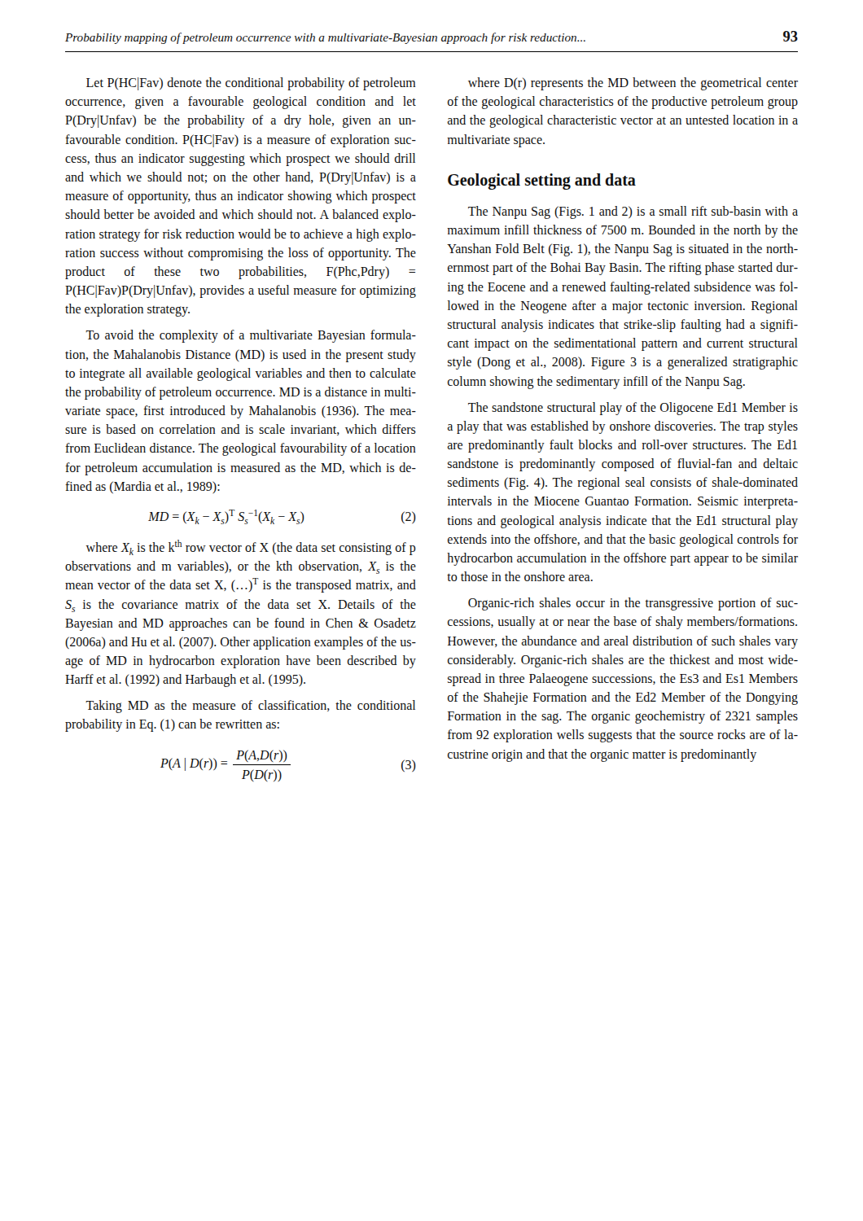Probability mapping of petroleum occurrence with a multivariate-Bayesian approach for risk reduction... 93
Let P(HC|Fav) denote the conditional probability of petroleum occurrence, given a favourable geological condition and let P(Dry|Unfav) be the probability of a dry hole, given an unfavourable condition. P(HC|Fav) is a measure of exploration success, thus an indicator suggesting which prospect we should drill and which we should not; on the other hand, P(Dry|Unfav) is a measure of opportunity, thus an indicator showing which prospect should better be avoided and which should not. A balanced exploration strategy for risk reduction would be to achieve a high exploration success without compromising the loss of opportunity. The product of these two probabilities, F(Phc,Pdry) = P(HC|Fav)P(Dry|Unfav), provides a useful measure for optimizing the exploration strategy.
To avoid the complexity of a multivariate Bayesian formulation, the Mahalanobis Distance (MD) is used in the present study to integrate all available geological variables and then to calculate the probability of petroleum occurrence. MD is a distance in multivariate space, first introduced by Mahalanobis (1936). The measure is based on correlation and is scale invariant, which differs from Euclidean distance. The geological favourability of a location for petroleum accumulation is measured as the MD, which is defined as (Mardia et al., 1989):
MD = (Xk − Xs)T Ss−1(Xk − Xs) (2)
where Xk is the kth row vector of X (the data set consisting of p observations and m variables), or the kth observation, Xs is the mean vector of the data set X, (…)T is the transposed matrix, and Ss is the covariance matrix of the data set X. Details of the Bayesian and MD approaches can be found in Chen & Osadetz (2006a) and Hu et al. (2007). Other application examples of the usage of MD in hydrocarbon exploration have been described by Harff et al. (1992) and Harbaugh et al. (1995).
Taking MD as the measure of classification, the conditional probability in Eq. (1) can be rewritten as:
P(A | D(r)) = P(A,D(r)) P(D(r)) (3)
where D(r) represents the MD between the geometrical center of the geological characteristics of the productive petroleum group and the geological characteristic vector at an untested location in a multivariate space.
Geological setting and data
The Nanpu Sag (Figs. 1 and 2) is a small rift sub-basin with a maximum infill thickness of 7500 m. Bounded in the north by the Yanshan Fold Belt (Fig. 1), the Nanpu Sag is situated in the northernmost part of the Bohai Bay Basin. The rifting phase started during the Eocene and a renewed faulting-related subsidence was followed in the Neogene after a major tectonic inversion. Regional structural analysis indicates that strike-slip faulting had a significant impact on the sedimentational pattern and current structural style (Dong et al., 2008). Figure 3 is a generalized stratigraphic column showing the sedimentary infill of the Nanpu Sag.
The sandstone structural play of the Oligocene Ed1 Member is a play that was established by onshore discoveries. The trap styles are predominantly fault blocks and roll-over structures. The Ed1 sandstone is predominantly composed of fluvial-fan and deltaic sediments (Fig. 4). The regional seal consists of shale-dominated intervals in the Miocene Guantao Formation. Seismic interpretations and geological analysis indicate that the Ed1 structural play extends into the offshore, and that the basic geological controls for hydrocarbon accumulation in the offshore part appear to be similar to those in the onshore area.
Organic-rich shales occur in the transgressive portion of successions, usually at or near the base of shaly members/formations. However, the abundance and areal distribution of such shales vary considerably. Organic-rich shales are the thickest and most widespread in three Palaeogene successions, the Es3 and Es1 Members of the Shahejie Formation and the Ed2 Member of the Dongying Formation in the sag. The organic geochemistry of 2321 samples from 92 exploration wells suggests that the source rocks are of lacustrine origin and that the organic matter is predominantly